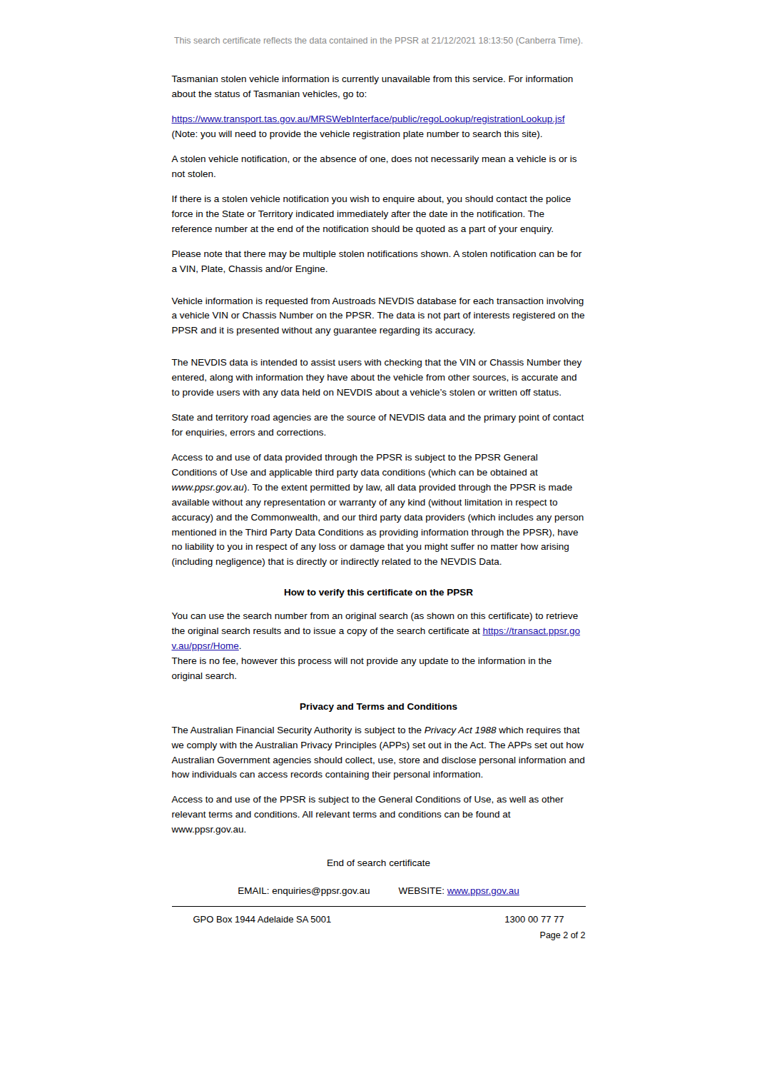This search certificate reflects the data contained in the PPSR at 21/12/2021 18:13:50 (Canberra Time).
Tasmanian stolen vehicle information is currently unavailable from this service. For information about the status of Tasmanian vehicles, go to:
https://www.transport.tas.gov.au/MRSWebInterface/public/regoLookup/registrationLookup.jsf (Note: you will need to provide the vehicle registration plate number to search this site).
A stolen vehicle notification, or the absence of one, does not necessarily mean a vehicle is or is not stolen.
If there is a stolen vehicle notification you wish to enquire about, you should contact the police force in the State or Territory indicated immediately after the date in the notification. The reference number at the end of the notification should be quoted as a part of your enquiry.
Please note that there may be multiple stolen notifications shown. A stolen notification can be for a VIN, Plate, Chassis and/or Engine.
Vehicle information is requested from Austroads NEVDIS database for each transaction involving a vehicle VIN or Chassis Number on the PPSR. The data is not part of interests registered on the PPSR and it is presented without any guarantee regarding its accuracy.
The NEVDIS data is intended to assist users with checking that the VIN or Chassis Number they entered, along with information they have about the vehicle from other sources, is accurate and to provide users with any data held on NEVDIS about a vehicle’s stolen or written off status.
State and territory road agencies are the source of NEVDIS data and the primary point of contact for enquiries, errors and corrections.
Access to and use of data provided through the PPSR is subject to the PPSR General Conditions of Use and applicable third party data conditions (which can be obtained at www.ppsr.gov.au). To the extent permitted by law, all data provided through the PPSR is made available without any representation or warranty of any kind (without limitation in respect to accuracy) and the Commonwealth, and our third party data providers (which includes any person mentioned in the Third Party Data Conditions as providing information through the PPSR), have no liability to you in respect of any loss or damage that you might suffer no matter how arising (including negligence) that is directly or indirectly related to the NEVDIS Data.
How to verify this certificate on the PPSR
You can use the search number from an original search (as shown on this certificate) to retrieve the original search results and to issue a copy of the search certificate at https://transact.ppsr.gov.au/ppsr/Home.
There is no fee, however this process will not provide any update to the information in the original search.
Privacy and Terms and Conditions
The Australian Financial Security Authority is subject to the Privacy Act 1988 which requires that we comply with the Australian Privacy Principles (APPs) set out in the Act. The APPs set out how Australian Government agencies should collect, use, store and disclose personal information and how individuals can access records containing their personal information.
Access to and use of the PPSR is subject to the General Conditions of Use, as well as other relevant terms and conditions. All relevant terms and conditions can be found at www.ppsr.gov.au.
End of search certificate
EMAIL: enquiries@ppsr.gov.au WEBSITE: www.ppsr.gov.au
GPO Box 1944 Adelaide SA 5001 1300 00 77 77
Page 2 of 2